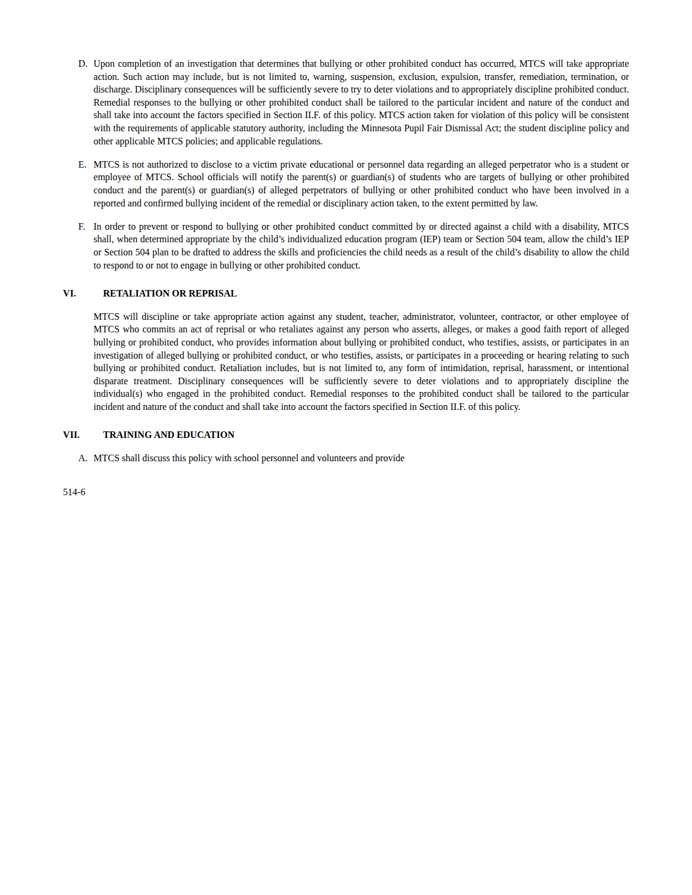D.
Upon completion of an investigation that determines that bullying or other prohibited conduct has occurred, MTCS will take appropriate action. Such action may include, but is not limited to, warning, suspension, exclusion, expulsion, transfer, remediation, termination, or discharge. Disciplinary consequences will be sufficiently severe to try to deter violations and to appropriately discipline prohibited conduct. Remedial responses to the bullying or other prohibited conduct shall be tailored to the particular incident and nature of the conduct and shall take into account the factors specified in Section II.F. of this policy. MTCS action taken for violation of this policy will be consistent with the requirements of applicable statutory authority, including the Minnesota Pupil Fair Dismissal Act; the student discipline policy and other applicable MTCS policies; and applicable regulations.
E.
MTCS is not authorized to disclose to a victim private educational or personnel data regarding an alleged perpetrator who is a student or employee of MTCS. School officials will notify the parent(s) or guardian(s) of students who are targets of bullying or other prohibited conduct and the parent(s) or guardian(s) of alleged perpetrators of bullying or other prohibited conduct who have been involved in a reported and confirmed bullying incident of the remedial or disciplinary action taken, to the extent permitted by law.
F.
In order to prevent or respond to bullying or other prohibited conduct committed by or directed against a child with a disability, MTCS shall, when determined appropriate by the child’s individualized education program (IEP) team or Section 504 team, allow the child’s IEP or Section 504 plan to be drafted to address the skills and proficiencies the child needs as a result of the child’s disability to allow the child to respond to or not to engage in bullying or other prohibited conduct.
VI. Retaliation or Reprisal
MTCS will discipline or take appropriate action against any student, teacher, administrator, volunteer, contractor, or other employee of MTCS who commits an act of reprisal or who retaliates against any person who asserts, alleges, or makes a good faith report of alleged bullying or prohibited conduct, who provides information about bullying or prohibited conduct, who testifies, assists, or participates in an investigation of alleged bullying or prohibited conduct, or who testifies, assists, or participates in a proceeding or hearing relating to such bullying or prohibited conduct. Retaliation includes, but is not limited to, any form of intimidation, reprisal, harassment, or intentional disparate treatment. Disciplinary consequences will be sufficiently severe to deter violations and to appropriately discipline the individual(s) who engaged in the prohibited conduct. Remedial responses to the prohibited conduct shall be tailored to the particular incident and nature of the conduct and shall take into account the factors specified in Section II.F. of this policy.
VII. Training and Education
A.
MTCS shall discuss this policy with school personnel and volunteers and provide
514-6